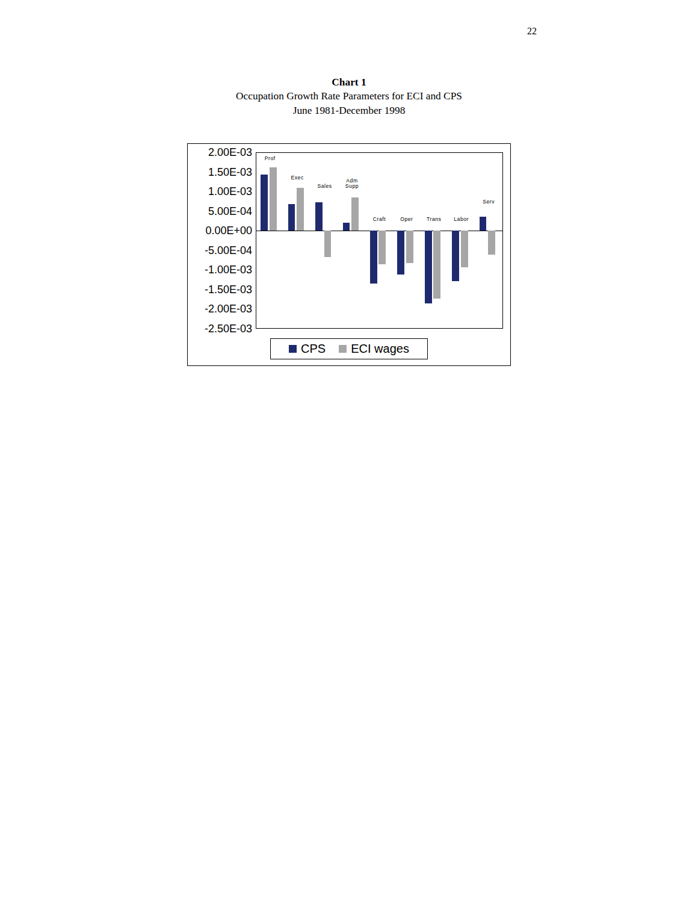22
Chart 1
Occupation Growth Rate Parameters for ECI and CPS
June 1981-December 1998
2.00E-03
1.50E-03
1.00E-03
5.00E-04
0.00E+00
-5.00E-04
-1.00E-03
-1.50E-03
-2.00E-03
-2.50E-03
Prof
Exec
Sales
Adm
Supp
Craft
Oper
Trans
Labor
Serv
CPS ECI wages